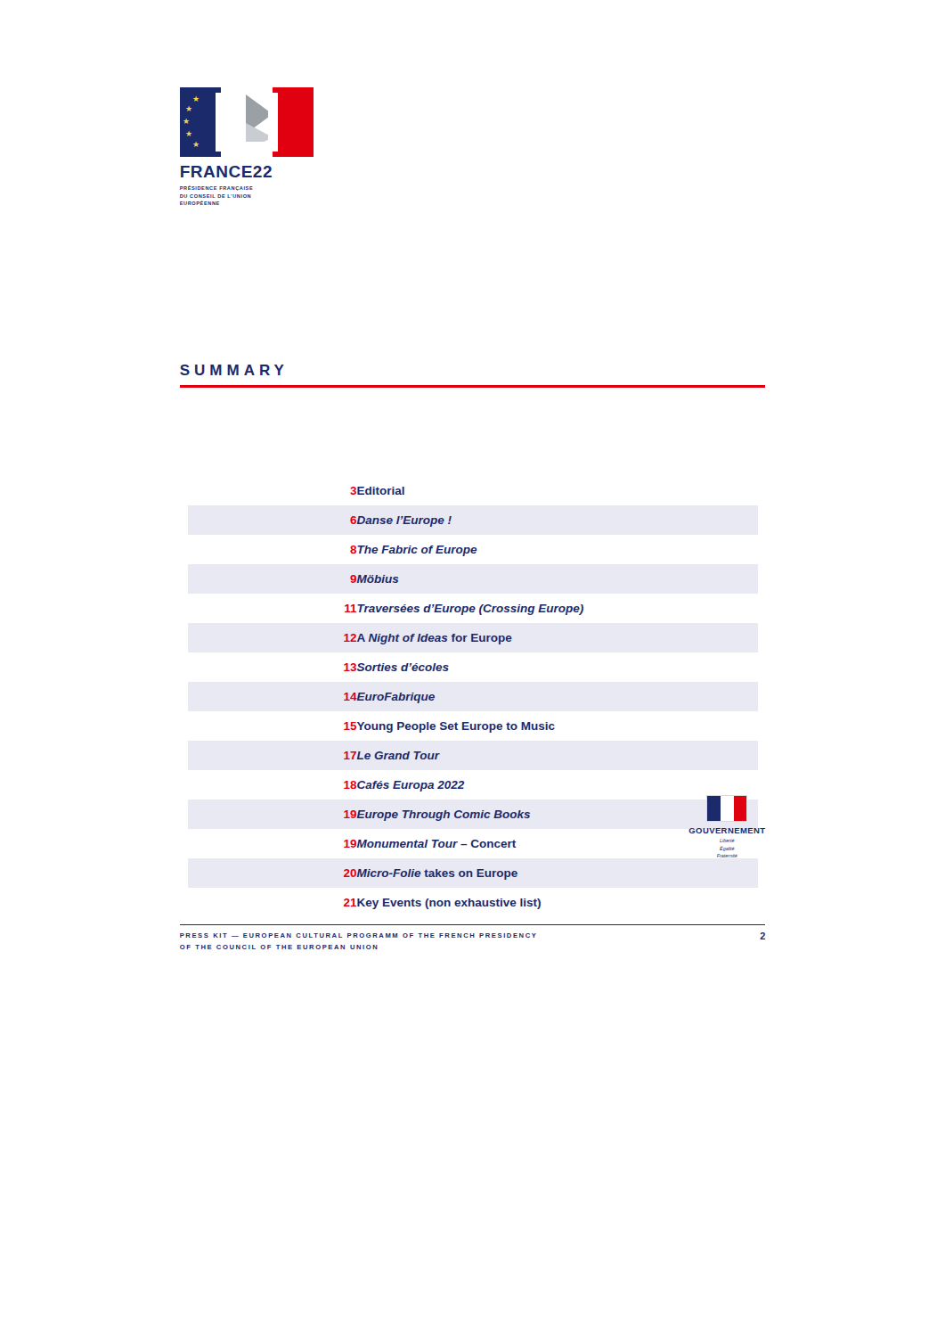★ ★ ★ ★ ★
FRANCE22
PRÉSIDENCE FRANÇAISE
DU CONSEIL DE L’UNION
EUROPÉENNE
Summary
| | 3 | Editorial |
| | 6 | Danse l’Europe ! |
| | 8 | The Fabric of Europe |
| | 9 | Möbius |
| | 11 | Traversées d’Europe (Crossing Europe) |
| | 12 | A Night of Ideas for Europe |
| | 13 | Sorties d’écoles |
| | 14 | EuroFabrique |
| | 15 | Young People Set Europe to Music |
| | 17 | Le Grand Tour |
| | 18 | Cafés Europa 2022 |
| | 19 | Europe Through Comic Books |
| | 19 | Monumental Tour – Concert |
| | 20 | Micro-Folie takes on Europe |
| | 21 | Key Events (non exhaustive list) |
GOUVERNEMENT
Liberté
Égalité
Fraternité
Press Kit — European Cultural Programm of the French Presidency
of the Council of the European Union
2